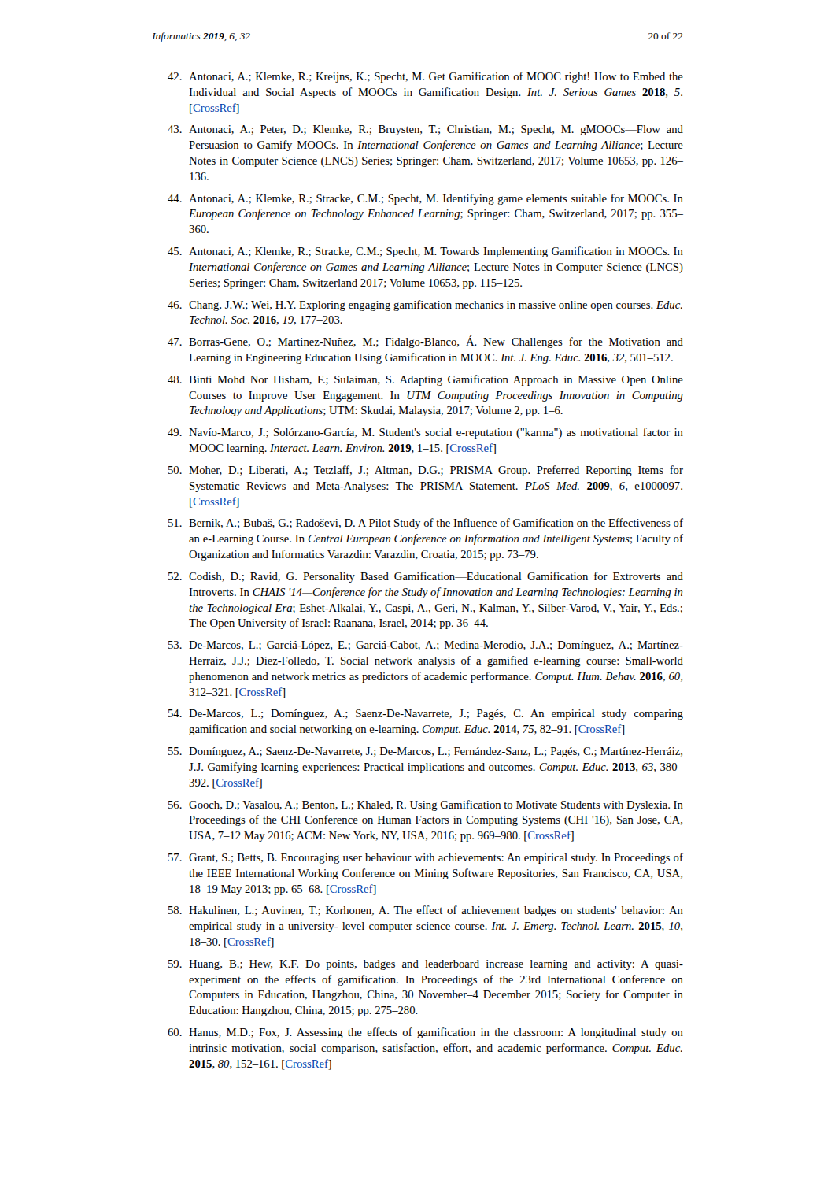Informatics 2019, 6, 32 20 of 22
Antonaci, A.; Klemke, R.; Kreijns, K.; Specht, M. Get Gamification of MOOC right! How to Embed the Individual and Social Aspects of MOOCs in Gamification Design. Int. J. Serious Games 2018, 5. CrossRef
Antonaci, A.; Peter, D.; Klemke, R.; Bruysten, T.; Christian, M.; Specht, M. gMOOCs—Flow and Persuasion to Gamify MOOCs. In International Conference on Games and Learning Alliance; Lecture Notes in Computer Science (LNCS) Series; Springer: Cham, Switzerland, 2017; Volume 10653, pp. 126–136.
Antonaci, A.; Klemke, R.; Stracke, C.M.; Specht, M. Identifying game elements suitable for MOOCs. In European Conference on Technology Enhanced Learning; Springer: Cham, Switzerland, 2017; pp. 355–360.
Antonaci, A.; Klemke, R.; Stracke, C.M.; Specht, M. Towards Implementing Gamification in MOOCs. In International Conference on Games and Learning Alliance; Lecture Notes in Computer Science (LNCS) Series; Springer: Cham, Switzerland 2017; Volume 10653, pp. 115–125.
Chang, J.W.; Wei, H.Y. Exploring engaging gamification mechanics in massive online open courses. Educ. Technol. Soc. 2016, 19, 177–203.
Borras-Gene, O.; Martinez-Nuñez, M.; Fidalgo-Blanco, Á. New Challenges for the Motivation and Learning in Engineering Education Using Gamification in MOOC. Int. J. Eng. Educ. 2016, 32, 501–512.
Binti Mohd Nor Hisham, F.; Sulaiman, S. Adapting Gamification Approach in Massive Open Online Courses to Improve User Engagement. In UTM Computing Proceedings Innovation in Computing Technology and Applications; UTM: Skudai, Malaysia, 2017; Volume 2, pp. 1–6.
Navío-Marco, J.; Solórzano-García, M. Student's social e-reputation ("karma") as motivational factor in MOOC learning. Interact. Learn. Environ. 2019, 1–15. CrossRef
Moher, D.; Liberati, A.; Tetzlaff, J.; Altman, D.G.; PRISMA Group. Preferred Reporting Items for Systematic Reviews and Meta-Analyses: The PRISMA Statement. PLoS Med. 2009, 6, e1000097. CrossRef
Bernik, A.; Bubaš, G.; Radoševi, D. A Pilot Study of the Influence of Gamification on the Effectiveness of an e-Learning Course. In Central European Conference on Information and Intelligent Systems; Faculty of Organization and Informatics Varazdin: Varazdin, Croatia, 2015; pp. 73–79.
Codish, D.; Ravid, G. Personality Based Gamification—Educational Gamification for Extroverts and Introverts. In CHAIS '14—Conference for the Study of Innovation and Learning Technologies: Learning in the Technological Era; Eshet-Alkalai, Y., Caspi, A., Geri, N., Kalman, Y., Silber-Varod, V., Yair, Y., Eds.; The Open University of Israel: Raanana, Israel, 2014; pp. 36–44.
De-Marcos, L.; Garciá-López, E.; Garciá-Cabot, A.; Medina-Merodio, J.A.; Domínguez, A.; Martínez-Herraíz, J.J.; Diez-Folledo, T. Social network analysis of a gamified e-learning course: Small-world phenomenon and network metrics as predictors of academic performance. Comput. Hum. Behav. 2016, 60, 312–321. CrossRef
De-Marcos, L.; Domínguez, A.; Saenz-De-Navarrete, J.; Pagés, C. An empirical study comparing gamification and social networking on e-learning. Comput. Educ. 2014, 75, 82–91. CrossRef
Domínguez, A.; Saenz-De-Navarrete, J.; De-Marcos, L.; Fernández-Sanz, L.; Pagés, C.; Martínez-Herráiz, J.J. Gamifying learning experiences: Practical implications and outcomes. Comput. Educ. 2013, 63, 380–392. CrossRef
Gooch, D.; Vasalou, A.; Benton, L.; Khaled, R. Using Gamification to Motivate Students with Dyslexia. In Proceedings of the CHI Conference on Human Factors in Computing Systems (CHI '16), San Jose, CA, USA, 7–12 May 2016; ACM: New York, NY, USA, 2016; pp. 969–980. CrossRef
Grant, S.; Betts, B. Encouraging user behaviour with achievements: An empirical study. In Proceedings of the IEEE International Working Conference on Mining Software Repositories, San Francisco, CA, USA, 18–19 May 2013; pp. 65–68. CrossRef
Hakulinen, L.; Auvinen, T.; Korhonen, A. The effect of achievement badges on students' behavior: An empirical study in a university- level computer science course. Int. J. Emerg. Technol. Learn. 2015, 10, 18–30. CrossRef
Huang, B.; Hew, K.F. Do points, badges and leaderboard increase learning and activity: A quasi-experiment on the effects of gamification. In Proceedings of the 23rd International Conference on Computers in Education, Hangzhou, China, 30 November–4 December 2015; Society for Computer in Education: Hangzhou, China, 2015; pp. 275–280.
Hanus, M.D.; Fox, J. Assessing the effects of gamification in the classroom: A longitudinal study on intrinsic motivation, social comparison, satisfaction, effort, and academic performance. Comput. Educ. 2015, 80, 152–161. CrossRef